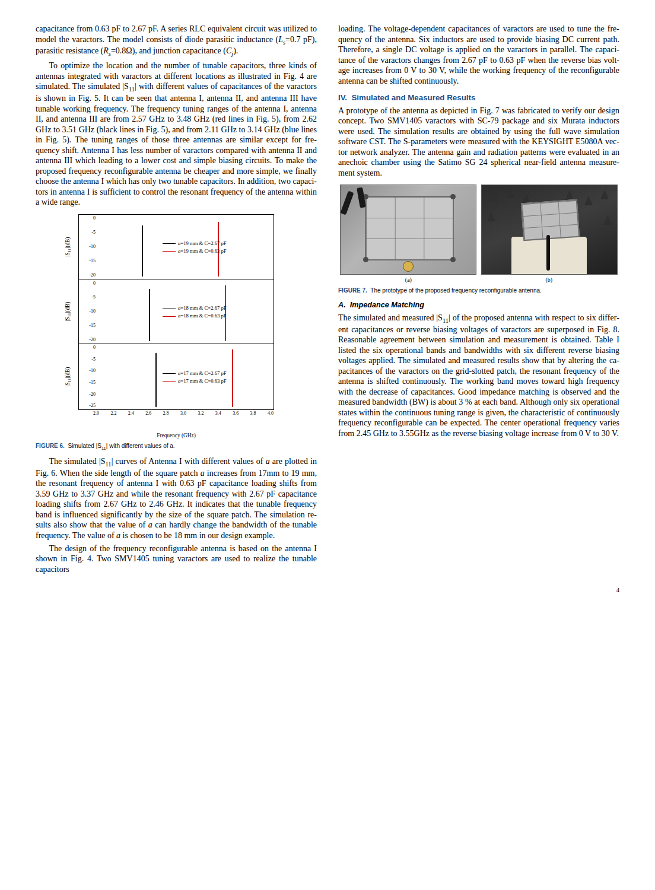capacitance from 0.63 pF to 2.67 pF. A series RLC equivalent circuit was utilized to model the varactors. The model consists of diode parasitic inductance (Ls=0.7 pF), parasitic resistance (Rs=0.8Ω), and junction capacitance (Cj).
To optimize the location and the number of tunable capacitors, three kinds of antennas integrated with varactors at different locations as illustrated in Fig. 4 are simulated. The simulated |S11| with different values of capacitances of the varactors is shown in Fig. 5. It can be seen that antenna I, antenna II, and antenna III have tunable working frequency. The frequency tuning ranges of the antenna I, antenna II, and antenna III are from 2.57 GHz to 3.48 GHz (red lines in Fig. 5), from 2.62 GHz to 3.51 GHz (black lines in Fig. 5), and from 2.11 GHz to 3.14 GHz (blue lines in Fig. 5). The tuning ranges of those three antennas are similar except for frequency shift. Antenna I has less number of varactors compared with antenna II and antenna III which leading to a lower cost and simple biasing circuits. To make the proposed frequency reconfigurable antenna be cheaper and more simple, we finally choose the antenna I which has only two tunable capacitors. In addition, two capacitors in antenna I is sufficient to control the resonant frequency of the antenna within a wide range.
|S11|(dB)
0 -5 -10 -15 -20
a=19 mm & C=2.67 pF
a=19 mm & C=0.63 pF
|S11|(dB)
0 -5 -10 -15 -20
a=18 mm & C=2.67 pF
a=18 mm & C=0.63 pF
|S11|(dB)
0 -5 -10 -15 -20 -25
a=17 mm & C=2.67 pF
a=17 mm & C=0.63 pF
2.0 2.2 2.4 2.6 2.8 3.0 3.2 3.4 3.6 3.8 4.0
Frequency (GHz)
FIGURE 6. Simulated |S11| with different values of a.
The simulated |S11| curves of Antenna I with different values of a are plotted in Fig. 6. When the side length of the square patch a increases from 17mm to 19 mm, the resonant frequency of antenna I with 0.63 pF capacitance loading shifts from 3.59 GHz to 3.37 GHz and while the resonant frequency with 2.67 pF capacitance loading shifts from 2.67 GHz to 2.46 GHz. It indicates that the tunable frequency band is influenced significantly by the size of the square patch. The simulation results also show that the value of a can hardly change the bandwidth of the tunable frequency. The value of a is chosen to be 18 mm in our design example.
The design of the frequency reconfigurable antenna is based on the antenna I shown in Fig. 4. Two SMV1405 tuning varactors are used to realize the tunable capacitors
loading. The voltage-dependent capacitances of varactors are used to tune the frequency of the antenna. Six inductors are used to provide biasing DC current path. Therefore, a single DC voltage is applied on the varactors in parallel. The capacitance of the varactors changes from 2.67 pF to 0.63 pF when the reverse bias voltage increases from 0 V to 30 V, while the working frequency of the reconfigurable antenna can be shifted continuously.
IV. Simulated and Measured Results
A prototype of the antenna as depicted in Fig. 7 was fabricated to verify our design concept. Two SMV1405 varactors with SC-79 package and six Murata inductors were used. The simulation results are obtained by using the full wave simulation software CST. The S-parameters were measured with the KEYSIGHT E5080A vector network analyzer. The antenna gain and radiation patterns were evaluated in an anechoic chamber using the Satimo SG 24 spherical near-field antenna measurement system.
(a) (b)
FIGURE 7. The prototype of the proposed frequency reconfigurable antenna.
A. Impedance Matching
The simulated and measured |S11| of the proposed antenna with respect to six different capacitances or reverse biasing voltages of varactors are superposed in Fig. 8. Reasonable agreement between simulation and measurement is obtained. Table I listed the six operational bands and bandwidths with six different reverse biasing voltages applied. The simulated and measured results show that by altering the capacitances of the varactors on the grid-slotted patch, the resonant frequency of the antenna is shifted continuously. The working band moves toward high frequency with the decrease of capacitances. Good impedance matching is observed and the measured bandwidth (BW) is about 3 % at each band. Although only six operational states within the continuous tuning range is given, the characteristic of continuously frequency reconfigurable can be expected. The center operational frequency varies from 2.45 GHz to 3.55GHz as the reverse biasing voltage increase from 0 V to 30 V.
4